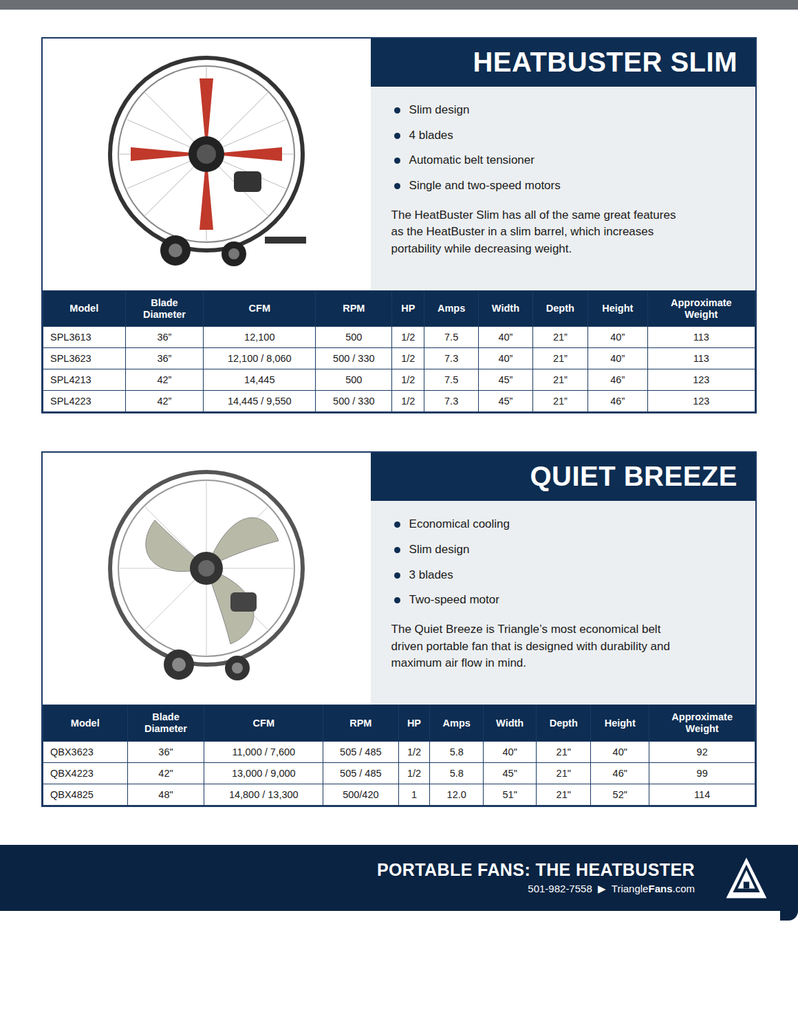HEATBUSTER SLIM
Slim design
4 blades
Automatic belt tensioner
Single and two-speed motors
The HeatBuster Slim has all of the same great features as the HeatBuster in a slim barrel, which increases portability while decreasing weight.
| Model | Blade Diameter | CFM | RPM | HP | Amps | Width | Depth | Height | Approximate Weight |
| --- | --- | --- | --- | --- | --- | --- | --- | --- | --- |
| SPL3613 | 36” | 12,100 | 500 | 1/2 | 7.5 | 40” | 21” | 40” | 113 |
| SPL3623 | 36” | 12,100 / 8,060 | 500 / 330 | 1/2 | 7.3 | 40” | 21” | 40” | 113 |
| SPL4213 | 42” | 14,445 | 500 | 1/2 | 7.5 | 45” | 21” | 46” | 123 |
| SPL4223 | 42” | 14,445 / 9,550 | 500 / 330 | 1/2 | 7.3 | 45” | 21” | 46” | 123 |
QUIET BREEZE
Economical cooling
Slim design
3 blades
Two-speed motor
The Quiet Breeze is Triangle’s most economical belt driven portable fan that is designed with durability and maximum air flow in mind.
| Model | Blade Diameter | CFM | RPM | HP | Amps | Width | Depth | Height | Approximate Weight |
| --- | --- | --- | --- | --- | --- | --- | --- | --- | --- |
| QBX3623 | 36" | 11,000 / 7,600 | 505 / 485 | 1/2 | 5.8 | 40" | 21" | 40" | 92 |
| QBX4223 | 42" | 13,000 / 9,000 | 505 / 485 | 1/2 | 5.8 | 45" | 21" | 46" | 99 |
| QBX4825 | 48" | 14,800 / 13,300 | 500/420 | 1 | 12.0 | 51" | 21" | 52" | 114 |
PORTABLE FANS: THE HEATBUSTER
501-982-7558 ▶ TriangleFans.com